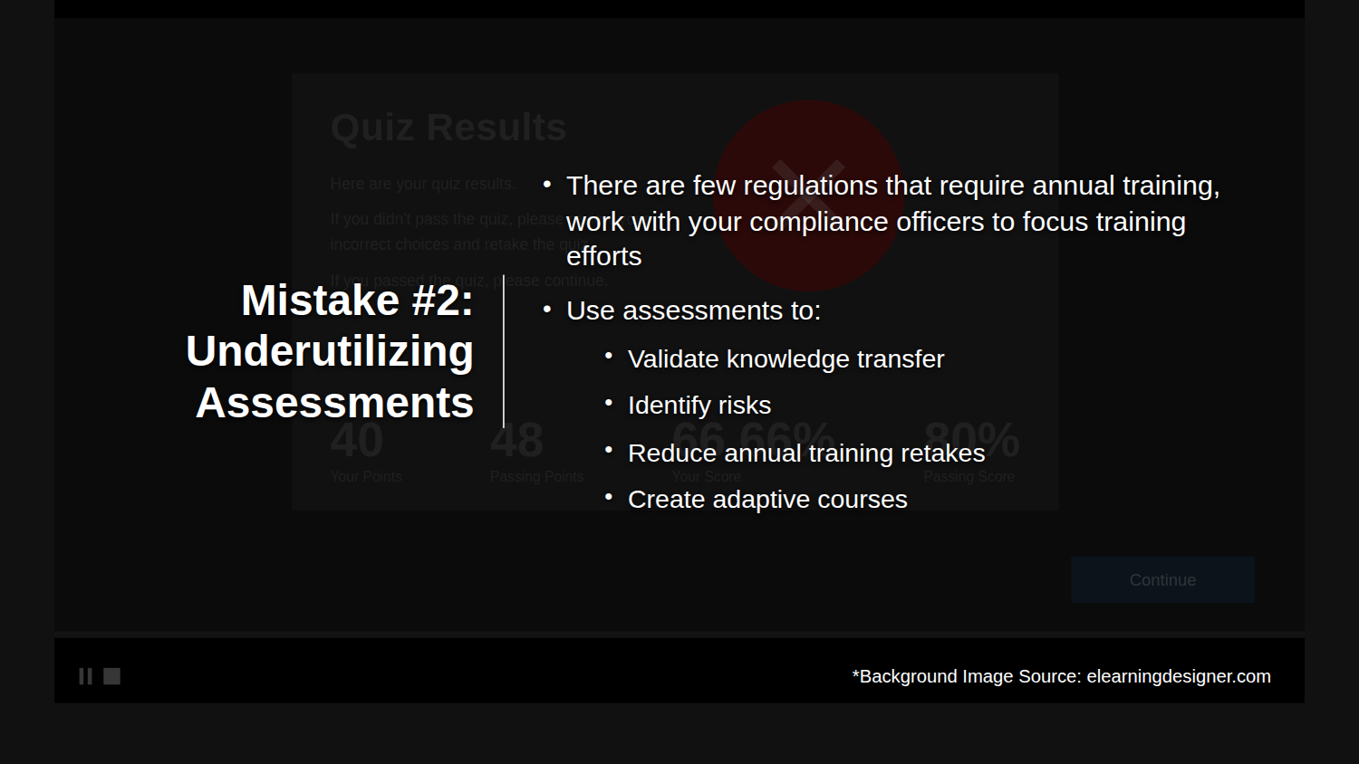Quiz Results
Here are your quiz results.
If you didn't pass the quiz, please review your incorrect choices and retake the quiz.
If you passed the quiz, please continue.
40
Your Points
48
Passing Points
66.66%
Your Score
80%
Passing Score
Continue
Mistake #2: Underutilizing Assessments
There are few regulations that require annual training, work with your compliance officers to focus training efforts
Use assessments to:
Validate knowledge transfer
Identify risks
Reduce annual training retakes
Create adaptive courses
*Background Image Source: elearningdesigner.com